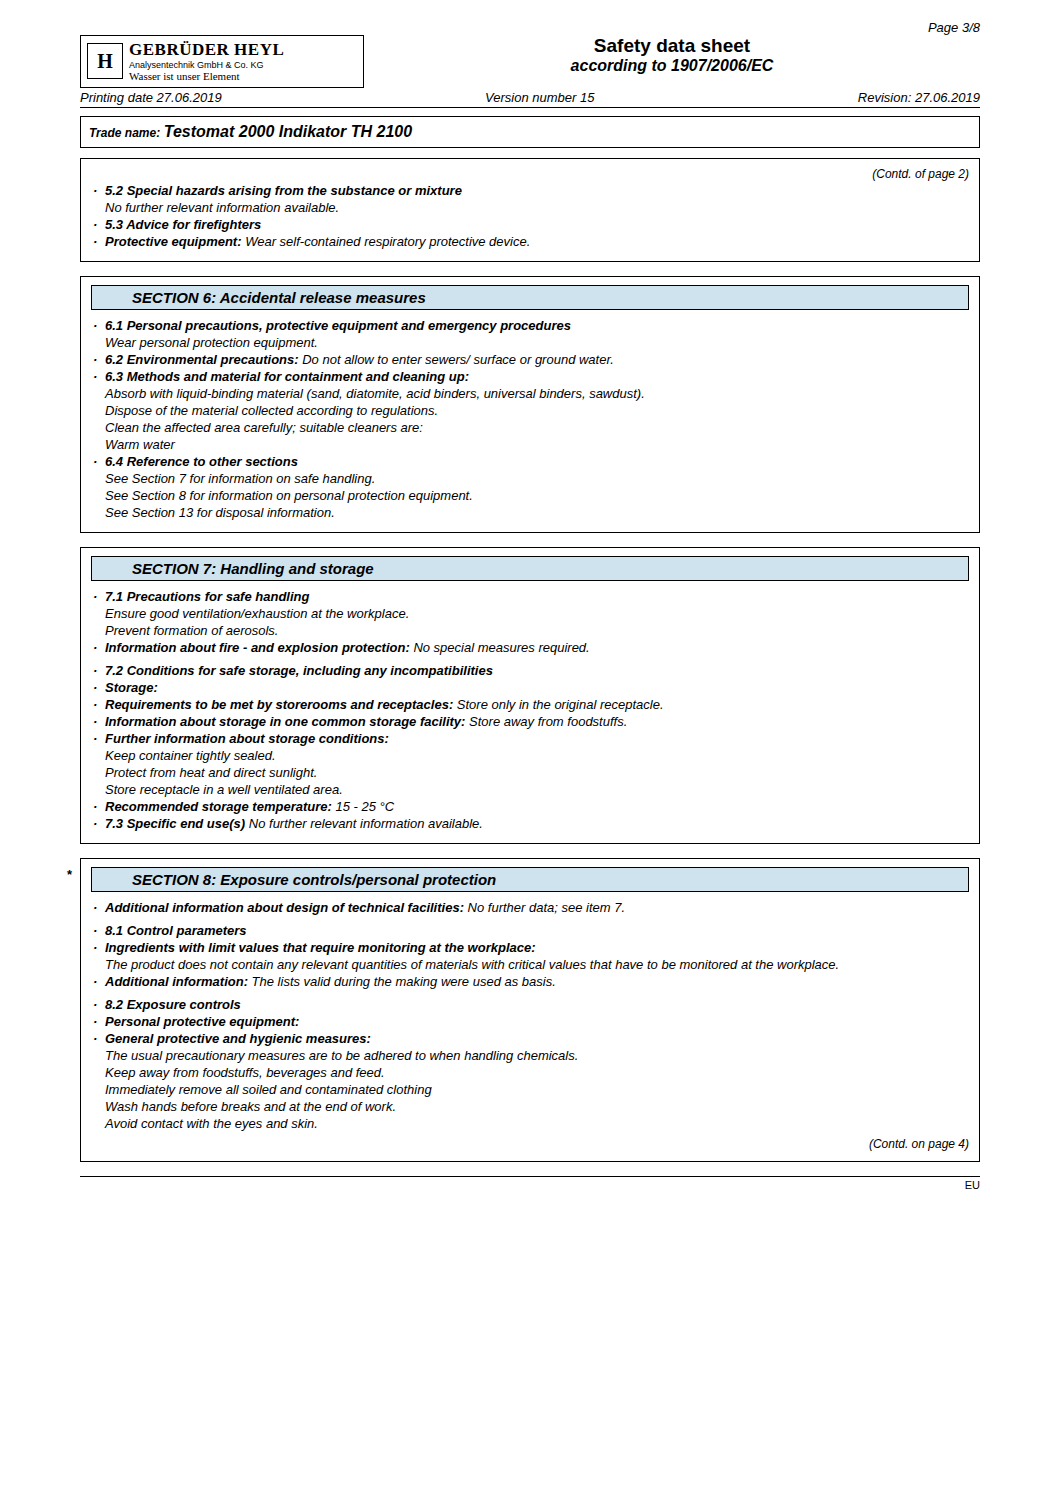Page 3/8
H
GEBRÜDER HEYL
Analysentechnik GmbH & Co. KG
Wasser ist unser Element
Safety data sheet
according to 1907/2006/EC
Printing date 27.06.2019
Version number 15
Revision: 27.06.2019
Trade name: Testomat 2000 Indikator TH 2100
(Contd. of page 2)
5.2 Special hazards arising from the substance or mixture
No further relevant information available.
5.3 Advice for firefighters
Protective equipment: Wear self-contained respiratory protective device.
SECTION 6: Accidental release measures
6.1 Personal precautions, protective equipment and emergency procedures
Wear personal protection equipment.
6.2 Environmental precautions: Do not allow to enter sewers/ surface or ground water.
6.3 Methods and material for containment and cleaning up:
Absorb with liquid-binding material (sand, diatomite, acid binders, universal binders, sawdust).
Dispose of the material collected according to regulations.
Clean the affected area carefully; suitable cleaners are:
Warm water
6.4 Reference to other sections
See Section 7 for information on safe handling.
See Section 8 for information on personal protection equipment.
See Section 13 for disposal information.
SECTION 7: Handling and storage
7.1 Precautions for safe handling
Ensure good ventilation/exhaustion at the workplace.
Prevent formation of aerosols.
Information about fire - and explosion protection: No special measures required.
7.2 Conditions for safe storage, including any incompatibilities
Storage:
Requirements to be met by storerooms and receptacles: Store only in the original receptacle.
Information about storage in one common storage facility: Store away from foodstuffs.
Further information about storage conditions:
Keep container tightly sealed.
Protect from heat and direct sunlight.
Store receptacle in a well ventilated area.
Recommended storage temperature: 15 - 25 °C
7.3 Specific end use(s) No further relevant information available.
*
SECTION 8: Exposure controls/personal protection
Additional information about design of technical facilities: No further data; see item 7.
8.1 Control parameters
Ingredients with limit values that require monitoring at the workplace:
The product does not contain any relevant quantities of materials with critical values that have to be monitored at the workplace.
Additional information: The lists valid during the making were used as basis.
8.2 Exposure controls
Personal protective equipment:
General protective and hygienic measures:
The usual precautionary measures are to be adhered to when handling chemicals.
Keep away from foodstuffs, beverages and feed.
Immediately remove all soiled and contaminated clothing
Wash hands before breaks and at the end of work.
Avoid contact with the eyes and skin.
(Contd. on page 4)
EU